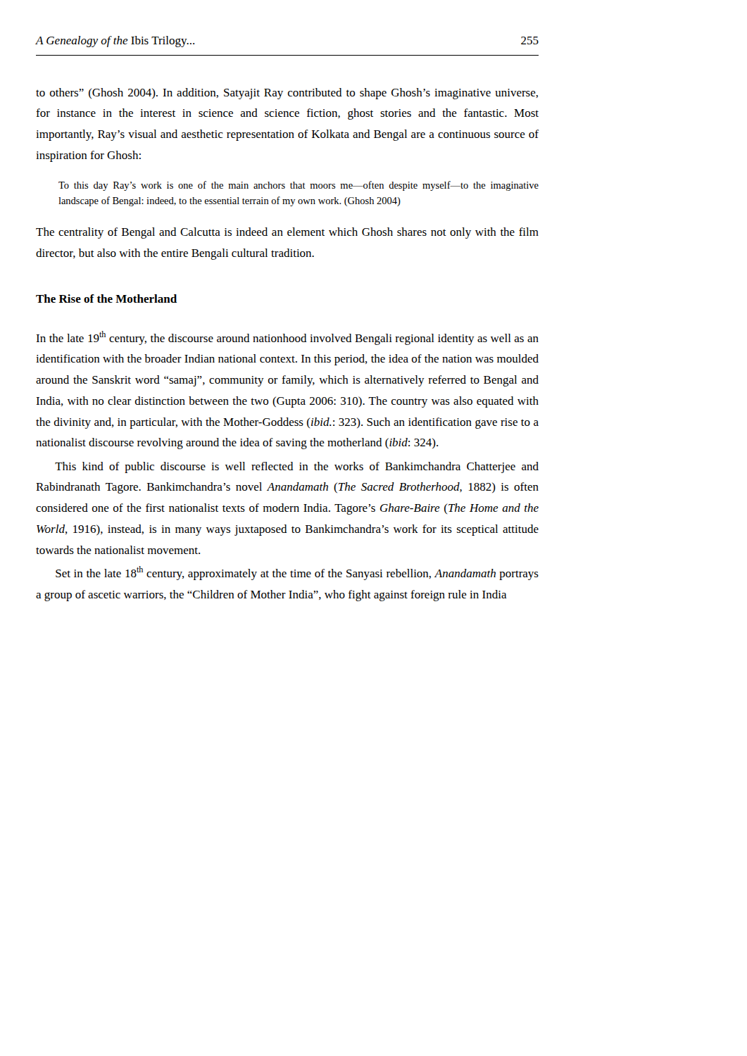A Genealogy of the Ibis Trilogy...
255
to others” (Ghosh 2004). In addition, Satyajit Ray contributed to shape Ghosh’s imaginative universe, for instance in the interest in science and science fiction, ghost stories and the fantastic. Most importantly, Ray’s visual and aesthetic representation of Kolkata and Bengal are a continuous source of inspiration for Ghosh:
To this day Ray’s work is one of the main anchors that moors me—often despite myself—to the imaginative landscape of Bengal: indeed, to the essential terrain of my own work. (Ghosh 2004)
The centrality of Bengal and Calcutta is indeed an element which Ghosh shares not only with the film director, but also with the entire Bengali cultural tradition.
The Rise of the Motherland
In the late 19th century, the discourse around nationhood involved Bengali regional identity as well as an identification with the broader Indian national context. In this period, the idea of the nation was moulded around the Sanskrit word “samaj”, community or family, which is alternatively referred to Bengal and India, with no clear distinction between the two (Gupta 2006: 310). The country was also equated with the divinity and, in particular, with the Mother-Goddess (ibid.: 323). Such an identification gave rise to a nationalist discourse revolving around the idea of saving the motherland (ibid: 324).
This kind of public discourse is well reflected in the works of Bankimchandra Chatterjee and Rabindranath Tagore. Bankimchandra’s novel Anandamath (The Sacred Brotherhood, 1882) is often considered one of the first nationalist texts of modern India. Tagore’s Ghare-Baire (The Home and the World, 1916), instead, is in many ways juxtaposed to Bankimchandra’s work for its sceptical attitude towards the nationalist movement.
Set in the late 18th century, approximately at the time of the Sanyasi rebellion, Anandamath portrays a group of ascetic warriors, the “Children of Mother India”, who fight against foreign rule in India